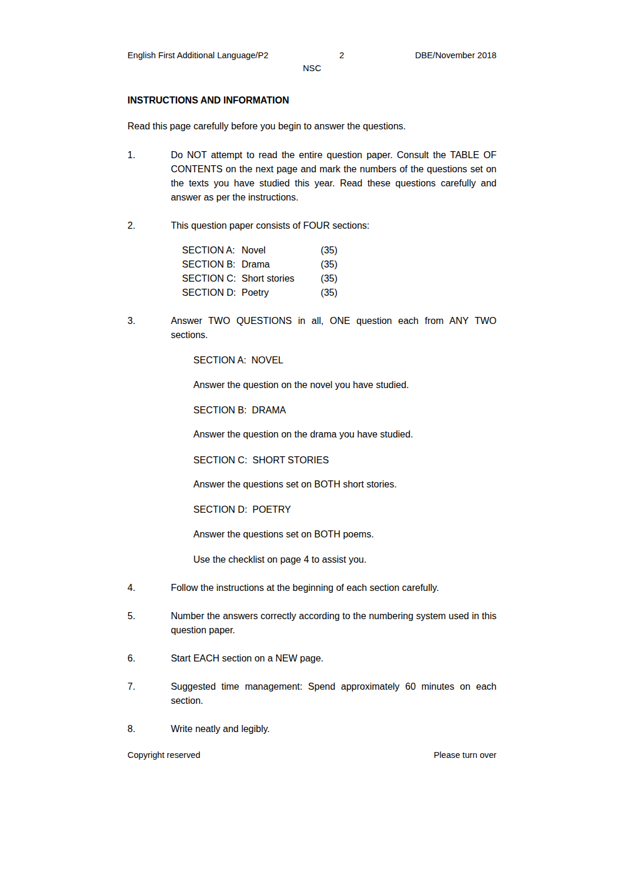English First Additional Language/P2
2
DBE/November 2018
NSC
INSTRUCTIONS AND INFORMATION
Read this page carefully before you begin to answer the questions.
1.
Do NOT attempt to read the entire question paper. Consult the TABLE OF CONTENTS on the next page and mark the numbers of the questions set on the texts you have studied this year. Read these questions carefully and answer as per the instructions.
2.
This question paper consists of FOUR sections:
| SECTION A: | Novel | (35) |
| SECTION B: | Drama | (35) |
| SECTION C: | Short stories | (35) |
| SECTION D: | Poetry | (35) |
3.
Answer TWO QUESTIONS in all, ONE question each from ANY TWO sections.
SECTION A: NOVEL
Answer the question on the novel you have studied.
SECTION B: DRAMA
Answer the question on the drama you have studied.
SECTION C: SHORT STORIES
Answer the questions set on BOTH short stories.
SECTION D: POETRY
Answer the questions set on BOTH poems.
Use the checklist on page 4 to assist you.
4.
Follow the instructions at the beginning of each section carefully.
5.
Number the answers correctly according to the numbering system used in this question paper.
6.
Start EACH section on a NEW page.
7.
Suggested time management: Spend approximately 60 minutes on each section.
8.
Write neatly and legibly.
Copyright reserved
Please turn over